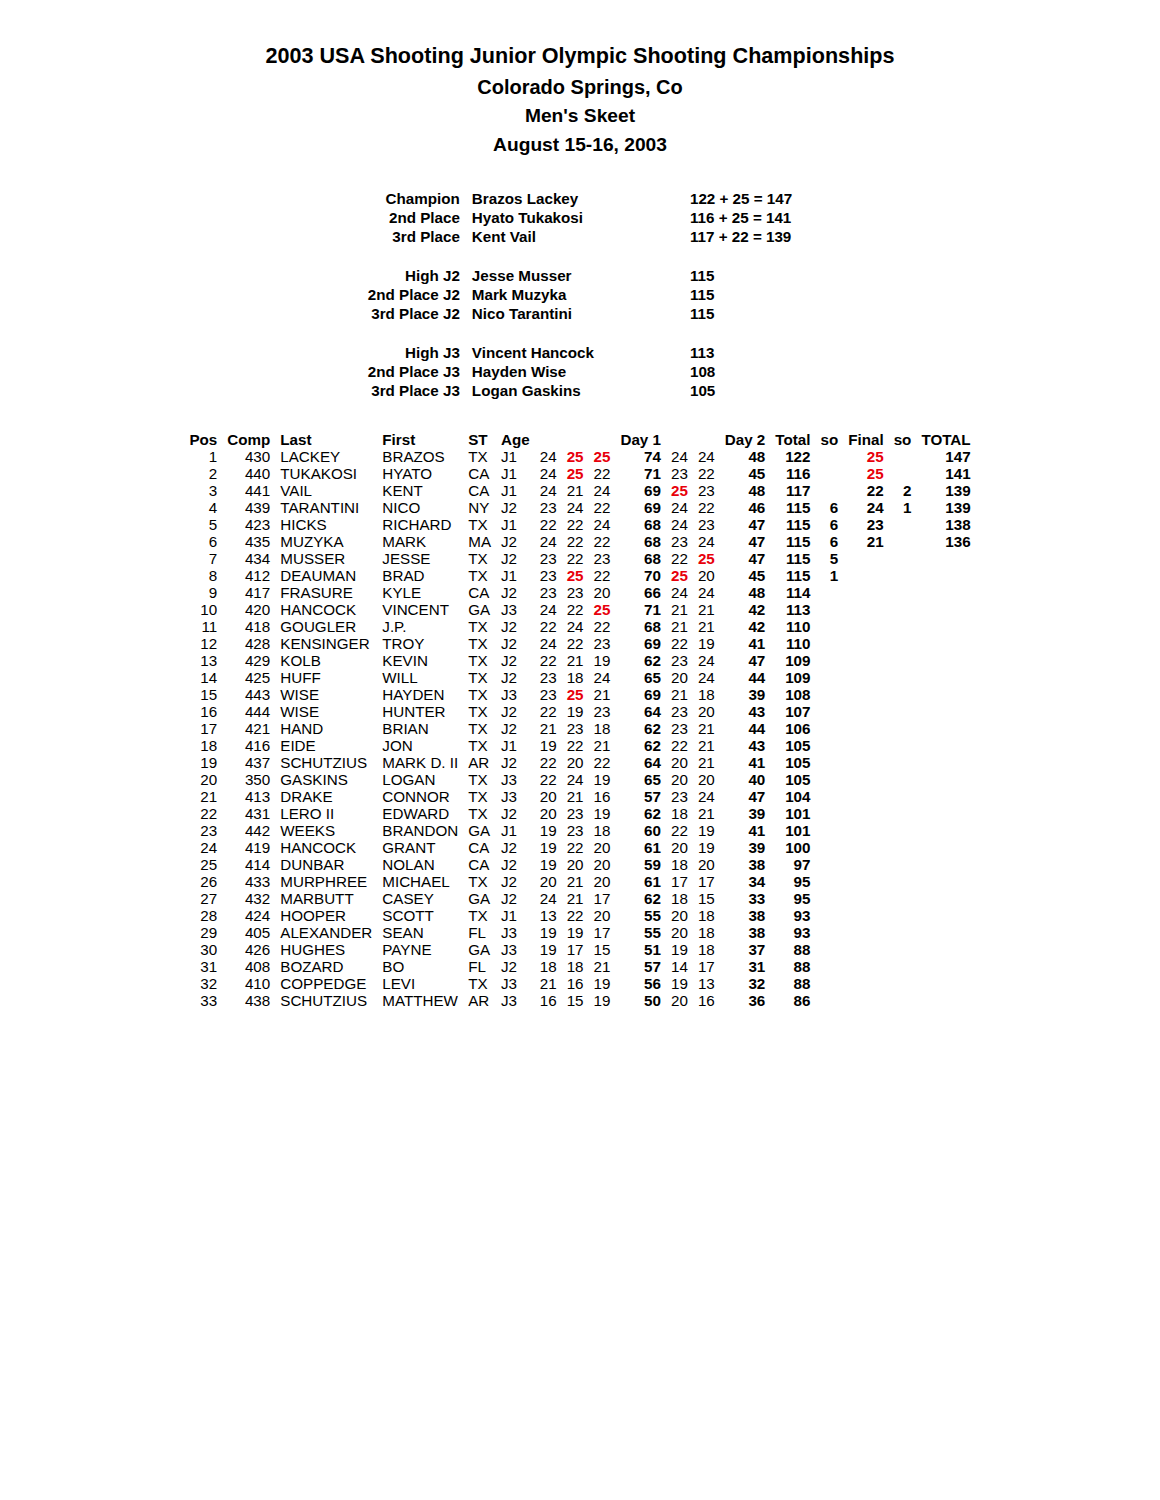2003 USA Shooting Junior Olympic Shooting Championships
Colorado Springs, Co
Men's Skeet
August 15-16, 2003
| Champion | Brazos Lackey | 122 + 25 = 147 |
| 2nd Place | Hyato Tukakosi | 116 + 25 = 141 |
| 3rd Place | Kent Vail | 117 + 22 = 139 |
| High J2 | Jesse Musser | 115 |
| 2nd Place J2 | Mark Muzyka | 115 |
| 3rd Place J2 | Nico Tarantini | 115 |
| High J3 | Vincent Hancock | 113 |
| 2nd Place J3 | Hayden Wise | 108 |
| 3rd Place J3 | Logan Gaskins | 105 |
| Pos | Comp | Last | First | ST | Age | | | | Day 1 | | | Day 2 | Total | so | Final | so | TOTAL |
| --- | --- | --- | --- | --- | --- | --- | --- | --- | --- | --- | --- | --- | --- | --- | --- | --- | --- |
| 1 | 430 | LACKEY | BRAZOS | TX | J1 | 24 | 25 | 25 | 74 | 24 | 24 | 48 | 122 | | 25 | | 147 |
| 2 | 440 | TUKAKOSI | HYATO | CA | J1 | 24 | 25 | 22 | 71 | 23 | 22 | 45 | 116 | | 25 | | 141 |
| 3 | 441 | VAIL | KENT | CA | J1 | 24 | 21 | 24 | 69 | 25 | 23 | 48 | 117 | | 22 | 2 | 139 |
| 4 | 439 | TARANTINI | NICO | NY | J2 | 23 | 24 | 22 | 69 | 24 | 22 | 46 | 115 | 6 | 24 | 1 | 139 |
| 5 | 423 | HICKS | RICHARD | TX | J1 | 22 | 22 | 24 | 68 | 24 | 23 | 47 | 115 | 6 | 23 | | 138 |
| 6 | 435 | MUZYKA | MARK | MA | J2 | 24 | 22 | 22 | 68 | 23 | 24 | 47 | 115 | 6 | 21 | | 136 |
| 7 | 434 | MUSSER | JESSE | TX | J2 | 23 | 22 | 23 | 68 | 22 | 25 | 47 | 115 | 5 | | | |
| 8 | 412 | DEAUMAN | BRAD | TX | J1 | 23 | 25 | 22 | 70 | 25 | 20 | 45 | 115 | 1 | | | |
| 9 | 417 | FRASURE | KYLE | CA | J2 | 23 | 23 | 20 | 66 | 24 | 24 | 48 | 114 | | | | |
| 10 | 420 | HANCOCK | VINCENT | GA | J3 | 24 | 22 | 25 | 71 | 21 | 21 | 42 | 113 | | | | |
| 11 | 418 | GOUGLER | J.P. | TX | J2 | 22 | 24 | 22 | 68 | 21 | 21 | 42 | 110 | | | | |
| 12 | 428 | KENSINGER | TROY | TX | J2 | 24 | 22 | 23 | 69 | 22 | 19 | 41 | 110 | | | | |
| 13 | 429 | KOLB | KEVIN | TX | J2 | 22 | 21 | 19 | 62 | 23 | 24 | 47 | 109 | | | | |
| 14 | 425 | HUFF | WILL | TX | J2 | 23 | 18 | 24 | 65 | 20 | 24 | 44 | 109 | | | | |
| 15 | 443 | WISE | HAYDEN | TX | J3 | 23 | 25 | 21 | 69 | 21 | 18 | 39 | 108 | | | | |
| 16 | 444 | WISE | HUNTER | TX | J2 | 22 | 19 | 23 | 64 | 23 | 20 | 43 | 107 | | | | |
| 17 | 421 | HAND | BRIAN | TX | J2 | 21 | 23 | 18 | 62 | 23 | 21 | 44 | 106 | | | | |
| 18 | 416 | EIDE | JON | TX | J1 | 19 | 22 | 21 | 62 | 22 | 21 | 43 | 105 | | | | |
| 19 | 437 | SCHUTZIUS | MARK D. II | AR | J2 | 22 | 20 | 22 | 64 | 20 | 21 | 41 | 105 | | | | |
| 20 | 350 | GASKINS | LOGAN | TX | J3 | 22 | 24 | 19 | 65 | 20 | 20 | 40 | 105 | | | | |
| 21 | 413 | DRAKE | CONNOR | TX | J3 | 20 | 21 | 16 | 57 | 23 | 24 | 47 | 104 | | | | |
| 22 | 431 | LERO II | EDWARD | TX | J2 | 20 | 23 | 19 | 62 | 18 | 21 | 39 | 101 | | | | |
| 23 | 442 | WEEKS | BRANDON | GA | J1 | 19 | 23 | 18 | 60 | 22 | 19 | 41 | 101 | | | | |
| 24 | 419 | HANCOCK | GRANT | CA | J2 | 19 | 22 | 20 | 61 | 20 | 19 | 39 | 100 | | | | |
| 25 | 414 | DUNBAR | NOLAN | CA | J2 | 19 | 20 | 20 | 59 | 18 | 20 | 38 | 97 | | | | |
| 26 | 433 | MURPHREE | MICHAEL | TX | J2 | 20 | 21 | 20 | 61 | 17 | 17 | 34 | 95 | | | | |
| 27 | 432 | MARBUTT | CASEY | GA | J2 | 24 | 21 | 17 | 62 | 18 | 15 | 33 | 95 | | | | |
| 28 | 424 | HOOPER | SCOTT | TX | J1 | 13 | 22 | 20 | 55 | 20 | 18 | 38 | 93 | | | | |
| 29 | 405 | ALEXANDER | SEAN | FL | J3 | 19 | 19 | 17 | 55 | 20 | 18 | 38 | 93 | | | | |
| 30 | 426 | HUGHES | PAYNE | GA | J3 | 19 | 17 | 15 | 51 | 19 | 18 | 37 | 88 | | | | |
| 31 | 408 | BOZARD | BO | FL | J2 | 18 | 18 | 21 | 57 | 14 | 17 | 31 | 88 | | | | |
| 32 | 410 | COPPEDGE | LEVI | TX | J3 | 21 | 16 | 19 | 56 | 19 | 13 | 32 | 88 | | | | |
| 33 | 438 | SCHUTZIUS | MATTHEW | AR | J3 | 16 | 15 | 19 | 50 | 20 | 16 | 36 | 86 | | | | |